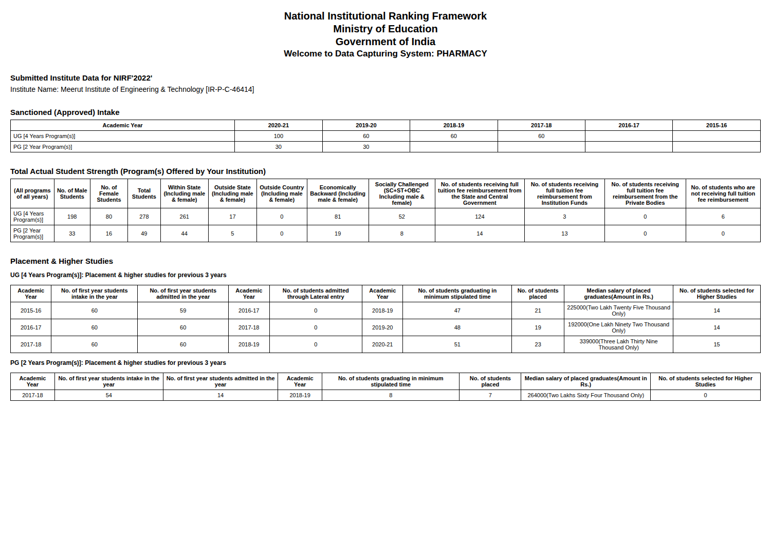National Institutional Ranking Framework
Ministry of Education
Government of India
Welcome to Data Capturing System: PHARMACY
Submitted Institute Data for NIRF'2022'
Institute Name: Meerut Institute of Engineering & Technology [IR-P-C-46414]
Sanctioned (Approved) Intake
| Academic Year | 2020-21 | 2019-20 | 2018-19 | 2017-18 | 2016-17 | 2015-16 |
| --- | --- | --- | --- | --- | --- | --- |
| UG [4 Years Program(s)] | 100 | 60 | 60 | 60 | | |
| PG [2 Year Program(s)] | 30 | 30 | | | | |
Total Actual Student Strength (Program(s) Offered by Your Institution)
| (All programs of all years) | No. of Male Students | No. of Female Students | Total Students | Within State (Including male & female) | Outside State (Including male & female) | Outside Country (Including male & female) | Economically Backward (Including male & female) | Socially Challenged (SC+ST+OBC Including male & female) | No. of students receiving full tuition fee reimbursement from the State and Central Government | No. of students receiving full tuition fee reimbursement from Institution Funds | No. of students receiving full tuition fee reimbursement from the Private Bodies | No. of students who are not receiving full tuition fee reimbursement |
| --- | --- | --- | --- | --- | --- | --- | --- | --- | --- | --- | --- | --- |
| UG [4 Years Program(s)] | 198 | 80 | 278 | 261 | 17 | 0 | 81 | 52 | 124 | 3 | 0 | 6 |
| PG [2 Year Program(s)] | 33 | 16 | 49 | 44 | 5 | 0 | 19 | 8 | 14 | 13 | 0 | 0 |
Placement & Higher Studies
UG [4 Years Program(s)]: Placement & higher studies for previous 3 years
| Academic Year | No. of first year students intake in the year | No. of first year students admitted in the year | Academic Year | No. of students admitted through Lateral entry | Academic Year | No. of students graduating in minimum stipulated time | No. of students placed | Median salary of placed graduates(Amount in Rs.) | No. of students selected for Higher Studies |
| --- | --- | --- | --- | --- | --- | --- | --- | --- | --- |
| 2015-16 | 60 | 59 | 2016-17 | 0 | 2018-19 | 47 | 21 | 225000(Two Lakh Twenty Five Thousand Only) | 14 |
| 2016-17 | 60 | 60 | 2017-18 | 0 | 2019-20 | 48 | 19 | 192000(One Lakh Ninety Two Thousand Only) | 14 |
| 2017-18 | 60 | 60 | 2018-19 | 0 | 2020-21 | 51 | 23 | 339000(Three Lakh Thirty Nine Thousand Only) | 15 |
PG [2 Years Program(s)]: Placement & higher studies for previous 3 years
| Academic Year | No. of first year students intake in the year | No. of first year students admitted in the year | Academic Year | No. of students graduating in minimum stipulated time | No. of students placed | Median salary of placed graduates(Amount in Rs.) | No. of students selected for Higher Studies |
| --- | --- | --- | --- | --- | --- | --- | --- |
| 2017-18 | 54 | 14 | 2018-19 | 8 | 7 | 264000(Two Lakhs Sixty Four Thousand Only) | 0 |